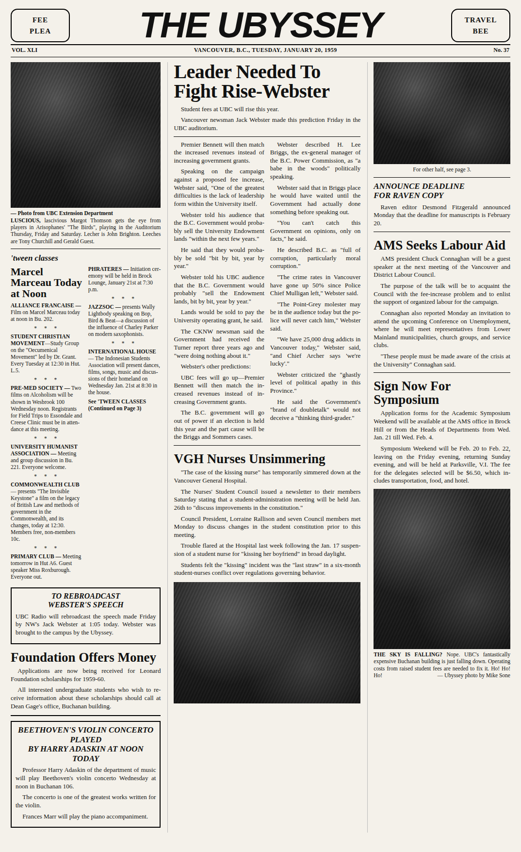FEE
PLEA
THE UBYSSEY
TRAVEL
BEE
VOL. XLI VANCOUVER, B.C., TUESDAY, JANUARY 20, 1959 No. 37
— Photo from UBC Extension Department
LUSCIOUS, lascivious Margot Thomson gets the eye from players in Arisophanes' "The Birds", playing in the Auditorium Thursday, Friday and Saturday. Lecher is John Brighton. Leeches are Tony Churchill and Gerald Guest.
'tween classes
Marcel Marceau Today at Noon
ALLIANCE FRANCAISE — Film on Marcel Marceau today at noon in Bu. 202.
* * *
STUDENT CHRISTIAN MOVEMENT—Study Group on the "Oecumenical Movement" led by Dr. Grant. Every Tuesday at 12:30 in Hut. L.5.
* * *
PRE-MED SOCIETY — Two films on Alcoholism will be shown in Wesbrook 100 Wednesday noon. Registrants for Field Trips to Essondale and Creese Clinic must be in attendance at this meeting.
* * *
UNIVERSITY HUMANIST ASSOCIATION — Meeting and group discussion in Bu. 221. Everyone welcome.
* * *
COMMONWEALTH CLUB— presents "The Invisible Keystone" a film on the legacy of British Law and methods of government in the Commonwealth, and its changes, today at 12:30. Members free, non-members 10c.
* * *
PRIMARY CLUB — Meeting tomorrow in Hut A6. Guest speaker Miss Roxburough. Everyone out.
PHRATERES — Initiation ceremony will be held in Brock Lounge, January 21st at 7:30 p.m.
* * *
JAZZSOC — presents Wally Lightbody speaking on Bop, Bird & Beat—a discussion of the influence of Charley Parker on modern saxophonists.
* * *
INTERNATIONAL HOUSE— The Indonesian Students Association will present dances, films, songs, music and discussions of their homeland on Wednesday Jan. 21st at 8:30 in the house.
See 'TWEEN CLASSES
(Continued on Page 3)
TO REBROADCAST
WEBSTER'S SPEECH
UBC Radio will rebroadcast the speech made Friday by NW's Jack Webster at 1:05 today. Webster was brought to the campus by the Ubyssey.
Foundation Offers Money
Applications are now being received for Leonard Foundation scholarships for 1959-60.
All interested undergraduate students who wish to receive information about these scholarships should call at Dean Gage's office, Buchanan building.
BEETHOVEN'S VIOLIN CONCERTO PLAYED
BY HARRY ADASKIN AT NOON TODAY
Professor Harry Adaskin of the department of music will play Beethoven's violin concerto Wednesday at noon in Buchanan 106.
The concerto is one of the greatest works written for the violin.
Frances Marr will play the piano accompaniment.
Leader Needed To Fight Rise-Webster
Student fees at UBC will rise this year.
Vancouver newsman Jack Webster made this prediction Friday in the UBC auditorium.
Premier Bennett will then match the increased revenues instead of increasing government grants.
Speaking on the campaign against a proposed fee increase, Webster said, "One of the greatest difficulties is the lack of leadership form within the University itself.
Webster told his audience that the B.C. Government would probably sell the University Endowment lands "within the next few years."
He said that they would probably be sold "bit by bit, year by year."
Webster told his UBC audience that the B.C. Government would probably "sell the Endowment lands, bit by bit, year by year."
Lands would be sold to pay the University operating grant, he said.
The CKNW newsman said the Government had received the Turner report three years ago and "were doing nothing about it."
Webster's other predictions:
UBC fees will go up—Premier Bennett will then match the increased revenues instead of increasing Government grants.
The B.C. government will go out of power if an election is held this year and the part cause will be the Briggs and Sommers cases.
Webster described H. Lee Briggs, the ex-general manager of the B.C. Power Commission, as "a babe in the woods" politically speaking.
Webster said that in Briggs place he would have waited until the Government had actually done something before speaking out.
"You can't catch this Government on opinions, only on facts," he said.
He described B.C. as "full of corruption, particularly moral corruption."
"The crime rates in Vancouver have gone up 50% since Police Chief Mulligan left," Webster said.
"The Point-Grey molester may be in the audience today but the police will never catch him," Webster said.
"We have 25,000 drug addicts in Vancouver today," Webster said, "and Chief Archer says 'we're lucky'."
Webster criticized the "ghastly level of political apathy in this Province."
He said the Government's "brand of doubletalk" would not deceive a "thinking third-grader."
VGH Nurses Unsimmering
"The case of the kissing nurse" has temporarily simmered down at the Vancouver General Hospital.
The Nurses' Student Council issued a newsletter to their members Saturday stating that a student-administration meeting will be held Jan. 26th to "discuss improvements in the constitution."
Council President, Lorraine Rallison and seven Council members met Monday to discuss changes in the student constitution prior to this meeting.
Trouble flared at the Hospital last week following the Jan. 17 suspension of a student nurse for "kissing her boyfriend" in broad daylight.
Students felt the "kissing" incident was the "last straw" in a six-month student-nurses conflict over regulations governing behavior.
For other half, see page 3.
ANNOUNCE DEADLINE
FOR RAVEN COPY
Raven editor Desmond Fitzgerald announced Monday that the deadline for manuscripts is February 20.
AMS Seeks Labour Aid
AMS president Chuck Connaghan will be a guest speaker at the next meeting of the Vancouver and District Labour Council.
The purpose of the talk will be to acquaint the Council with the fee-increase problem and to enlist the support of organized labour for the campaign.
Connaghan also reported Monday an invitation to attend the upcoming Conference on Unemployment, where he will meet representatives from Lower Mainland municipalities, church groups, and service clubs.
"These people must be made aware of the crisis at the University" Connaghan said.
Sign Now For Symposium
Application forms for the Academic Symposium Weekend will be available at the AMS office in Brock Hill or from the Heads of Departments from Wed. Jan. 21 till Wed. Feb. 4.
Symposium Weekend will be Feb. 20 to Feb. 22, leaving on the Friday evening, returning Sunday evening, and will be held at Parksville, V.I. The fee for the delegates selected will be $6.50, which includes transportation, food, and hotel.
THE SKY IS FALLING? Nope. UBC's fantastically expensive Buchanan building is just falling down. Operating costs from raised student fees are needed to fix it. Ho! Ho! Ho! — Ubyssey photo by Mike Sone